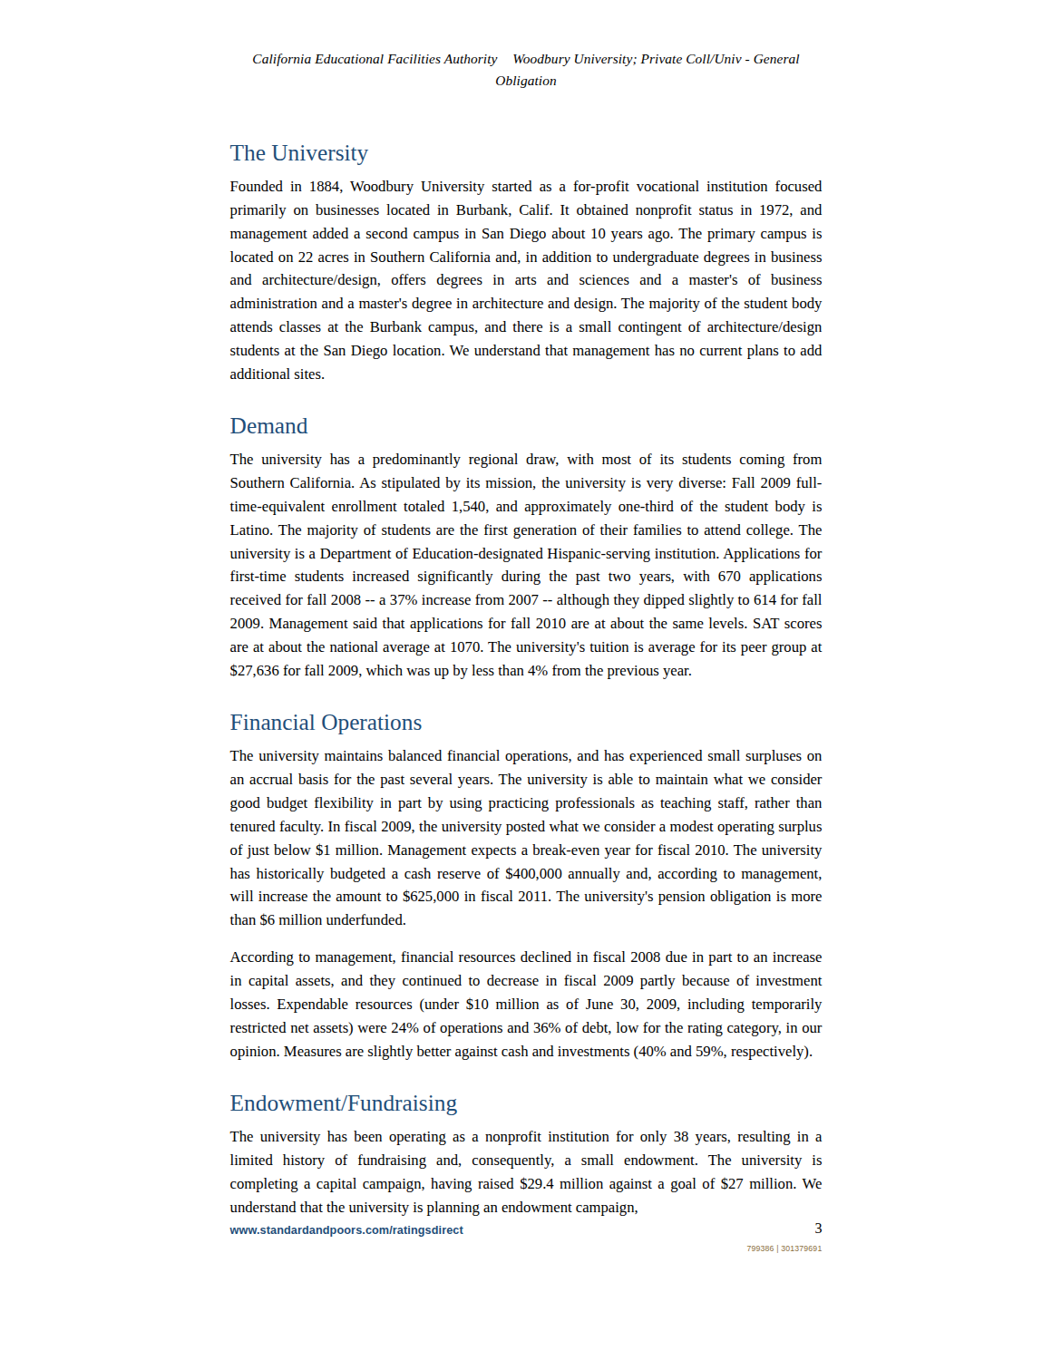California Educational Facilities Authority Woodbury University; Private Coll/Univ - General Obligation
The University
Founded in 1884, Woodbury University started as a for-profit vocational institution focused primarily on businesses located in Burbank, Calif. It obtained nonprofit status in 1972, and management added a second campus in San Diego about 10 years ago. The primary campus is located on 22 acres in Southern California and, in addition to undergraduate degrees in business and architecture/design, offers degrees in arts and sciences and a master's of business administration and a master's degree in architecture and design. The majority of the student body attends classes at the Burbank campus, and there is a small contingent of architecture/design students at the San Diego location. We understand that management has no current plans to add additional sites.
Demand
The university has a predominantly regional draw, with most of its students coming from Southern California. As stipulated by its mission, the university is very diverse: Fall 2009 full-time-equivalent enrollment totaled 1,540, and approximately one-third of the student body is Latino. The majority of students are the first generation of their families to attend college. The university is a Department of Education-designated Hispanic-serving institution. Applications for first-time students increased significantly during the past two years, with 670 applications received for fall 2008 -- a 37% increase from 2007 -- although they dipped slightly to 614 for fall 2009. Management said that applications for fall 2010 are at about the same levels. SAT scores are at about the national average at 1070. The university's tuition is average for its peer group at $27,636 for fall 2009, which was up by less than 4% from the previous year.
Financial Operations
The university maintains balanced financial operations, and has experienced small surpluses on an accrual basis for the past several years. The university is able to maintain what we consider good budget flexibility in part by using practicing professionals as teaching staff, rather than tenured faculty. In fiscal 2009, the university posted what we consider a modest operating surplus of just below $1 million. Management expects a break-even year for fiscal 2010. The university has historically budgeted a cash reserve of $400,000 annually and, according to management, will increase the amount to $625,000 in fiscal 2011. The university's pension obligation is more than $6 million underfunded.
According to management, financial resources declined in fiscal 2008 due in part to an increase in capital assets, and they continued to decrease in fiscal 2009 partly because of investment losses. Expendable resources (under $10 million as of June 30, 2009, including temporarily restricted net assets) were 24% of operations and 36% of debt, low for the rating category, in our opinion. Measures are slightly better against cash and investments (40% and 59%, respectively).
Endowment/Fundraising
The university has been operating as a nonprofit institution for only 38 years, resulting in a limited history of fundraising and, consequently, a small endowment. The university is completing a capital campaign, having raised $29.4 million against a goal of $27 million. We understand that the university is planning an endowment campaign,
www.standardandpoors.com/ratingsdirect 3
799386 | 301379691